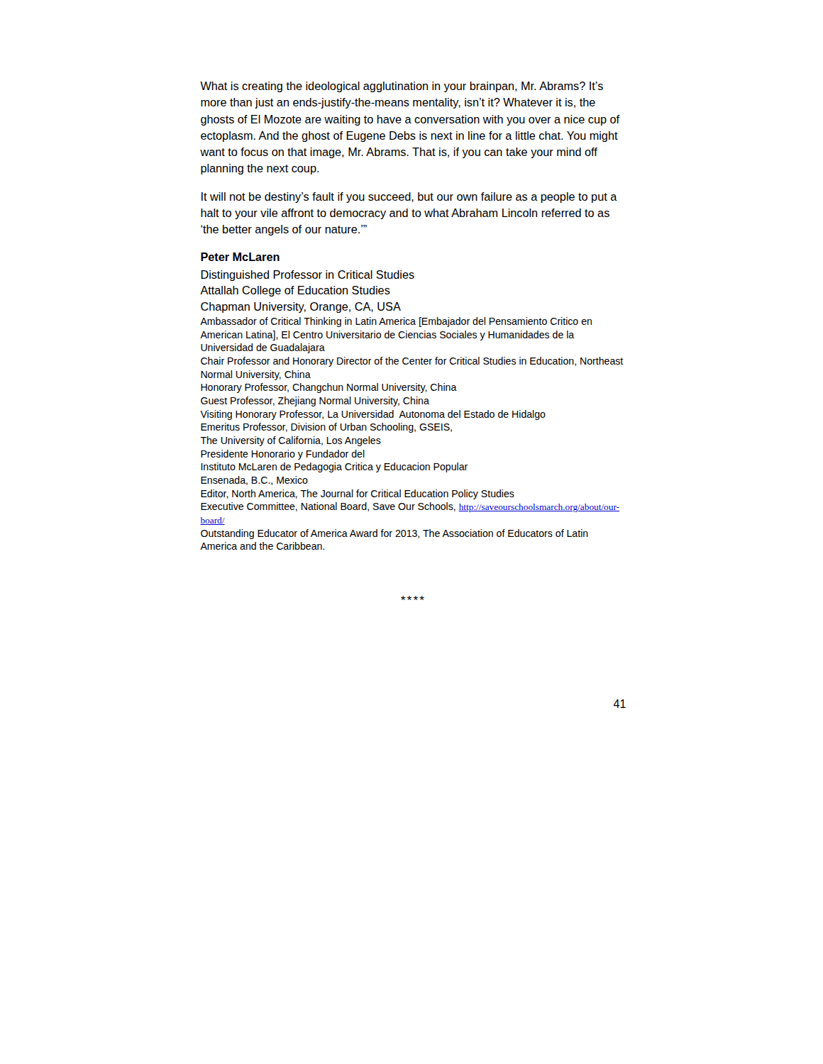What is creating the ideological agglutination in your brainpan, Mr. Abrams? It’s more than just an ends-justify-the-means mentality, isn’t it? Whatever it is, the ghosts of El Mozote are waiting to have a conversation with you over a nice cup of ectoplasm. And the ghost of Eugene Debs is next in line for a little chat. You might want to focus on that image, Mr. Abrams. That is, if you can take your mind off planning the next coup.
It will not be destiny’s fault if you succeed, but our own failure as a people to put a halt to your vile affront to democracy and to what Abraham Lincoln referred to as ‘the better angels of our nature.’”
Peter McLaren
Distinguished Professor in Critical Studies
Attallah College of Education Studies
Chapman University, Orange, CA, USA
Ambassador of Critical Thinking in Latin America [Embajador del Pensamiento Critico en American Latina], El Centro Universitario de Ciencias Sociales y Humanidades de la Universidad de Guadalajara
Chair Professor and Honorary Director of the Center for Critical Studies in Education, Northeast Normal University, China
Honorary Professor, Changchun Normal University, China
Guest Professor, Zhejiang Normal University, China
Visiting Honorary Professor, La Universidad Autonoma del Estado de Hidalgo
Emeritus Professor, Division of Urban Schooling, GSEIS,
The University of California, Los Angeles
Presidente Honorario y Fundador del
Instituto McLaren de Pedagogia Critica y Educacion Popular
Ensenada, B.C., Mexico
Editor, North America, The Journal for Critical Education Policy Studies
Executive Committee, National Board, Save Our Schools, http://saveourschoolsmarch.org/about/our-board/
Outstanding Educator of America Award for 2013, The Association of Educators of Latin America and the Caribbean.
****
41